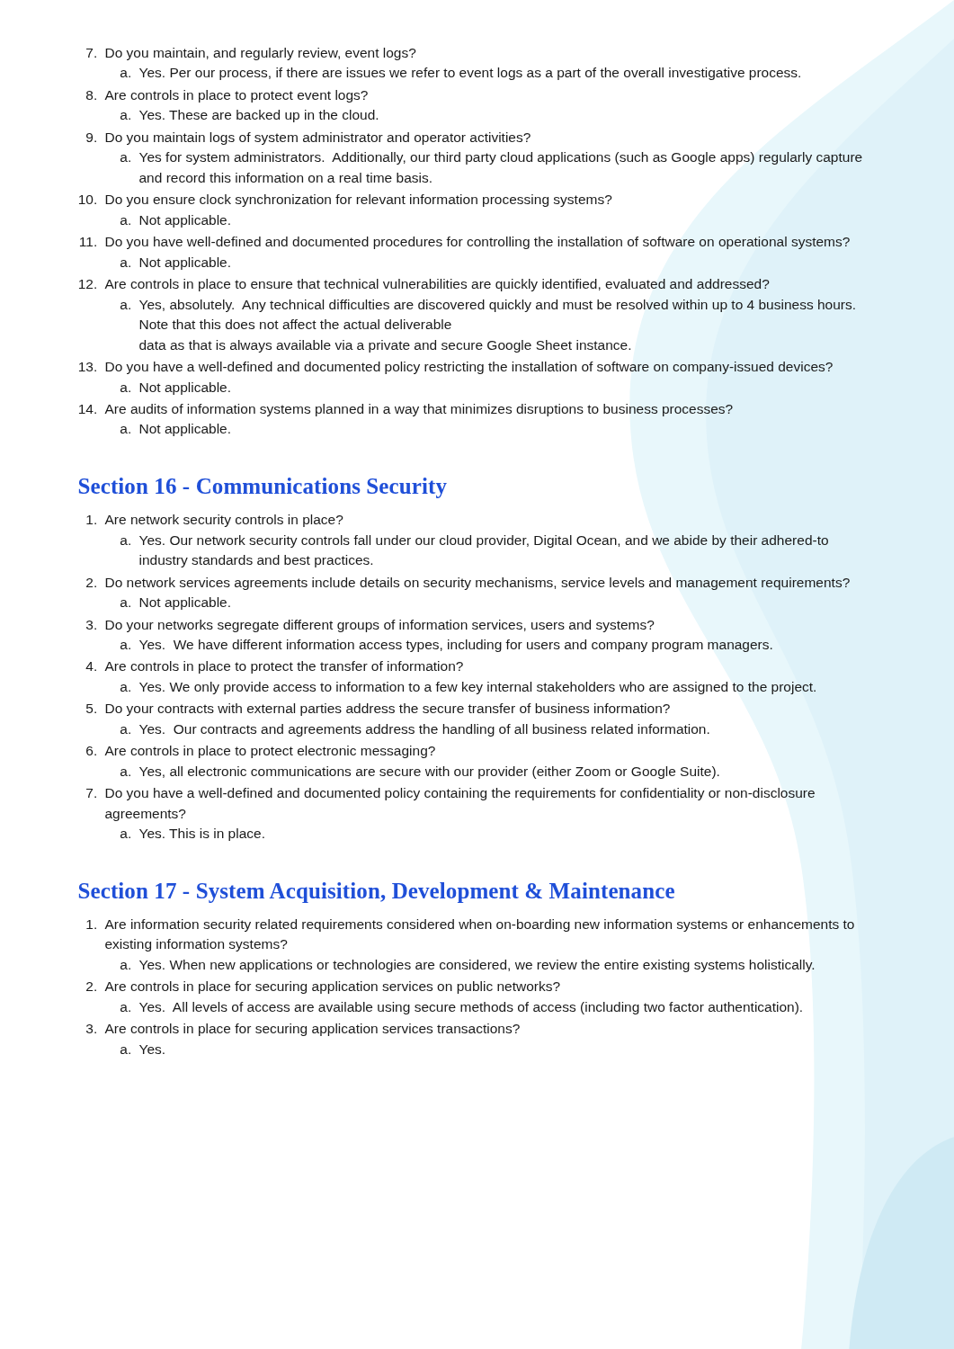Do you maintain, and regularly review, event logs?
Yes. Per our process, if there are issues we refer to event logs as a part of the overall investigative process.
Are controls in place to protect event logs?
Yes. These are backed up in the cloud.
Do you maintain logs of system administrator and operator activities?
Yes for system administrators. Additionally, our third party cloud applications (such as Google apps) regularly capture and record this information on a real time basis.
Do you ensure clock synchronization for relevant information processing systems?
Not applicable.
Do you have well-defined and documented procedures for controlling the installation of software on operational systems?
Not applicable.
Are controls in place to ensure that technical vulnerabilities are quickly identified, evaluated and addressed?
Yes, absolutely. Any technical difficulties are discovered quickly and must be resolved within up to 4 business hours. Note that this does not affect the actual deliverable
data as that is always available via a private and secure Google Sheet instance.
Do you have a well-defined and documented policy restricting the installation of software on company-issued devices?
Not applicable.
Are audits of information systems planned in a way that minimizes disruptions to business processes?
Not applicable.
Section 16 - Communications Security
Are network security controls in place?
Yes. Our network security controls fall under our cloud provider, Digital Ocean, and we abide by their adhered-to industry standards and best practices.
Do network services agreements include details on security mechanisms, service levels and management requirements?
Not applicable.
Do your networks segregate different groups of information services, users and systems?
Yes. We have different information access types, including for users and company program managers.
Are controls in place to protect the transfer of information?
Yes. We only provide access to information to a few key internal stakeholders who are assigned to the project.
Do your contracts with external parties address the secure transfer of business information?
Yes. Our contracts and agreements address the handling of all business related information.
Are controls in place to protect electronic messaging?
Yes, all electronic communications are secure with our provider (either Zoom or Google Suite).
Do you have a well-defined and documented policy containing the requirements for confidentiality or non-disclosure agreements?
Yes. This is in place.
Section 17 - System Acquisition, Development & Maintenance
Are information security related requirements considered when on-boarding new information systems or enhancements to existing information systems?
Yes. When new applications or technologies are considered, we review the entire existing systems holistically.
Are controls in place for securing application services on public networks?
Yes. All levels of access are available using secure methods of access (including two factor authentication).
Are controls in place for securing application services transactions?
Yes.